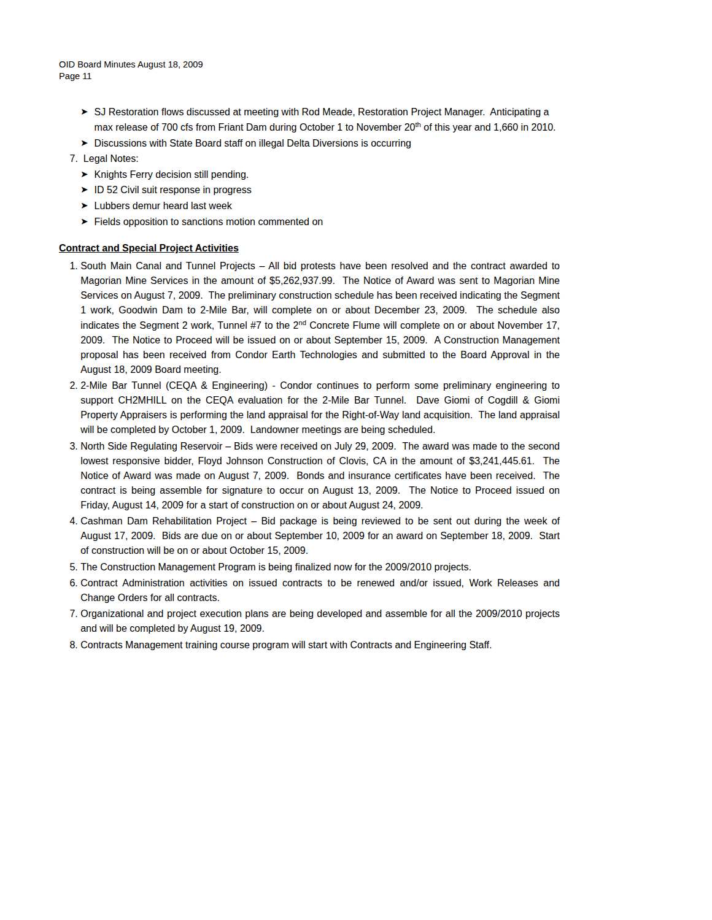OID Board Minutes August 18, 2009
Page 11
SJ Restoration flows discussed at meeting with Rod Meade, Restoration Project Manager. Anticipating a max release of 700 cfs from Friant Dam during October 1 to November 20th of this year and 1,660 in 2010.
Discussions with State Board staff on illegal Delta Diversions is occurring
7. Legal Notes:
Knights Ferry decision still pending.
ID 52 Civil suit response in progress
Lubbers demur heard last week
Fields opposition to sanctions motion commented on
Contract and Special Project Activities
South Main Canal and Tunnel Projects – All bid protests have been resolved and the contract awarded to Magorian Mine Services in the amount of $5,262,937.99. The Notice of Award was sent to Magorian Mine Services on August 7, 2009. The preliminary construction schedule has been received indicating the Segment 1 work, Goodwin Dam to 2-Mile Bar, will complete on or about December 23, 2009. The schedule also indicates the Segment 2 work, Tunnel #7 to the 2nd Concrete Flume will complete on or about November 17, 2009. The Notice to Proceed will be issued on or about September 15, 2009. A Construction Management proposal has been received from Condor Earth Technologies and submitted to the Board Approval in the August 18, 2009 Board meeting.
2-Mile Bar Tunnel (CEQA & Engineering) - Condor continues to perform some preliminary engineering to support CH2MHILL on the CEQA evaluation for the 2-Mile Bar Tunnel. Dave Giomi of Cogdill & Giomi Property Appraisers is performing the land appraisal for the Right-of-Way land acquisition. The land appraisal will be completed by October 1, 2009. Landowner meetings are being scheduled.
North Side Regulating Reservoir – Bids were received on July 29, 2009. The award was made to the second lowest responsive bidder, Floyd Johnson Construction of Clovis, CA in the amount of $3,241,445.61. The Notice of Award was made on August 7, 2009. Bonds and insurance certificates have been received. The contract is being assemble for signature to occur on August 13, 2009. The Notice to Proceed issued on Friday, August 14, 2009 for a start of construction on or about August 24, 2009.
Cashman Dam Rehabilitation Project – Bid package is being reviewed to be sent out during the week of August 17, 2009. Bids are due on or about September 10, 2009 for an award on September 18, 2009. Start of construction will be on or about October 15, 2009.
The Construction Management Program is being finalized now for the 2009/2010 projects.
Contract Administration activities on issued contracts to be renewed and/or issued, Work Releases and Change Orders for all contracts.
Organizational and project execution plans are being developed and assemble for all the 2009/2010 projects and will be completed by August 19, 2009.
Contracts Management training course program will start with Contracts and Engineering Staff.